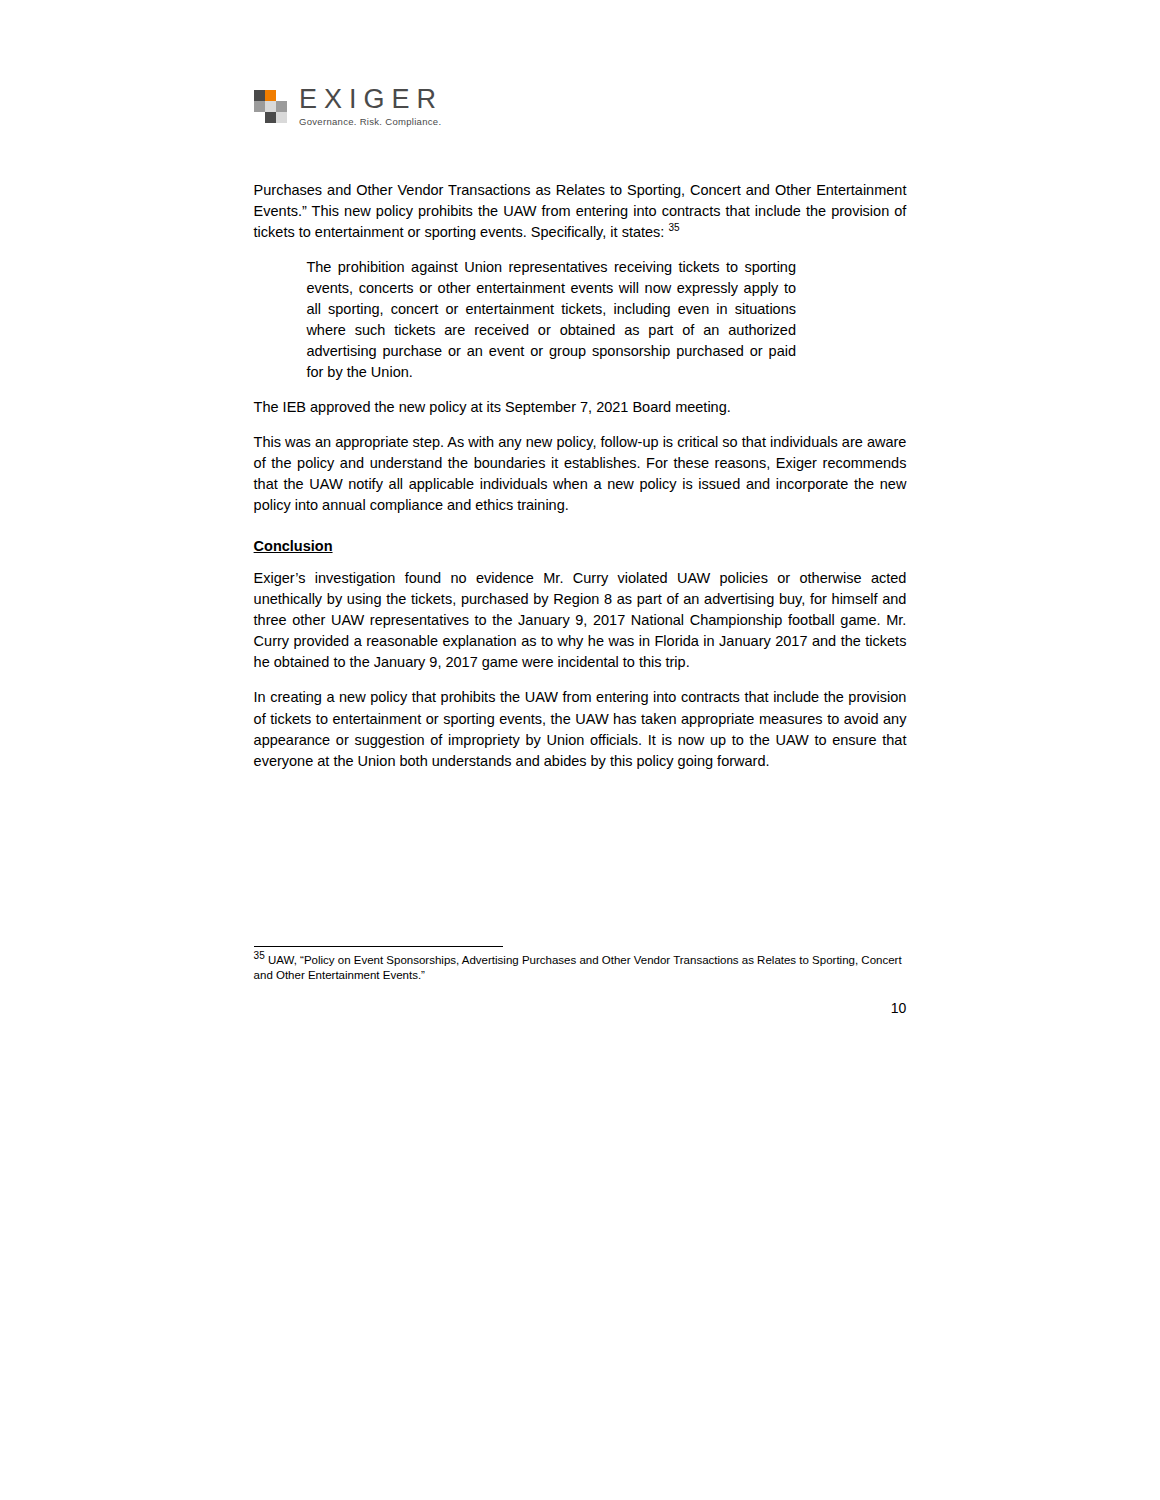EXIGER
Governance. Risk. Compliance.
Purchases and Other Vendor Transactions as Relates to Sporting, Concert and Other Entertainment Events.” This new policy prohibits the UAW from entering into contracts that include the provision of tickets to entertainment or sporting events. Specifically, it states: 35
The prohibition against Union representatives receiving tickets to sporting events, concerts or other entertainment events will now expressly apply to all sporting, concert or entertainment tickets, including even in situations where such tickets are received or obtained as part of an authorized advertising purchase or an event or group sponsorship purchased or paid for by the Union.
The IEB approved the new policy at its September 7, 2021 Board meeting.
This was an appropriate step. As with any new policy, follow-up is critical so that individuals are aware of the policy and understand the boundaries it establishes. For these reasons, Exiger recommends that the UAW notify all applicable individuals when a new policy is issued and incorporate the new policy into annual compliance and ethics training.
Conclusion
Exiger’s investigation found no evidence Mr. Curry violated UAW policies or otherwise acted unethically by using the tickets, purchased by Region 8 as part of an advertising buy, for himself and three other UAW representatives to the January 9, 2017 National Championship football game. Mr. Curry provided a reasonable explanation as to why he was in Florida in January 2017 and the tickets he obtained to the January 9, 2017 game were incidental to this trip.
In creating a new policy that prohibits the UAW from entering into contracts that include the provision of tickets to entertainment or sporting events, the UAW has taken appropriate measures to avoid any appearance or suggestion of impropriety by Union officials. It is now up to the UAW to ensure that everyone at the Union both understands and abides by this policy going forward.
35 UAW, “Policy on Event Sponsorships, Advertising Purchases and Other Vendor Transactions as Relates to Sporting, Concert and Other Entertainment Events.”
10